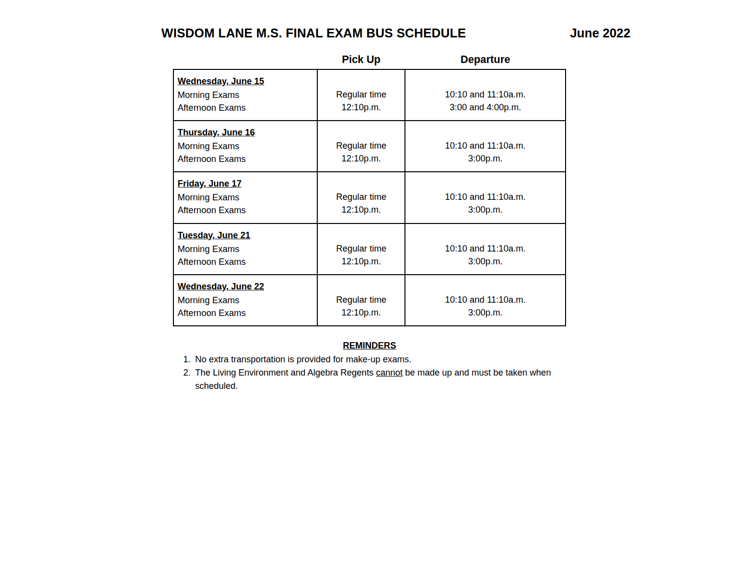WISDOM LANE M.S. FINAL EXAM BUS SCHEDULE
June 2022
| | Pick Up | Departure |
| --- | --- | --- |
| Wednesday, June 15 Morning Exams Afternoon Exams | Regular time 12:10p.m. | 10:10 and 11:10a.m. 3:00 and 4:00p.m. |
| Thursday, June 16 Morning Exams Afternoon Exams | Regular time 12:10p.m. | 10:10 and 11:10a.m. 3:00p.m. |
| Friday, June 17 Morning Exams Afternoon Exams | Regular time 12:10p.m. | 10:10 and 11:10a.m. 3:00p.m. |
| Tuesday, June 21 Morning Exams Afternoon Exams | Regular time 12:10p.m. | 10:10 and 11:10a.m. 3:00p.m. |
| Wednesday, June 22 Morning Exams Afternoon Exams | Regular time 12:10p.m. | 10:10 and 11:10a.m. 3:00p.m. |
REMINDERS
No extra transportation is provided for make-up exams.
The Living Environment and Algebra Regents cannot be made up and must be taken when scheduled.